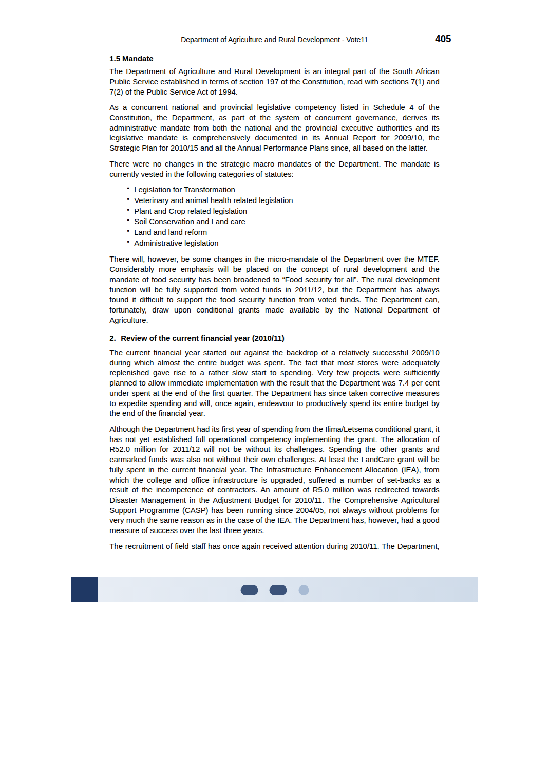Department of Agriculture and Rural Development - Vote11 405
1.5 Mandate
The Department of Agriculture and Rural Development is an integral part of the South African Public Service established in terms of section 197 of the Constitution, read with sections 7(1) and 7(2) of the Public Service Act of 1994.
As a concurrent national and provincial legislative competency listed in Schedule 4 of the Constitution, the Department, as part of the system of concurrent governance, derives its administrative mandate from both the national and the provincial executive authorities and its legislative mandate is comprehensively documented in its Annual Report for 2009/10, the Strategic Plan for 2010/15 and all the Annual Performance Plans since, all based on the latter.
There were no changes in the strategic macro mandates of the Department. The mandate is currently vested in the following categories of statutes:
Legislation for Transformation
Veterinary and animal health related legislation
Plant and Crop related legislation
Soil Conservation and Land care
Land and land reform
Administrative legislation
There will, however, be some changes in the micro-mandate of the Department over the MTEF. Considerably more emphasis will be placed on the concept of rural development and the mandate of food security has been broadened to “Food security for all”. The rural development function will be fully supported from voted funds in 2011/12, but the Department has always found it difficult to support the food security function from voted funds. The Department can, fortunately, draw upon conditional grants made available by the National Department of Agriculture.
2. Review of the current financial year (2010/11)
The current financial year started out against the backdrop of a relatively successful 2009/10 during which almost the entire budget was spent. The fact that most stores were adequately replenished gave rise to a rather slow start to spending. Very few projects were sufficiently planned to allow immediate implementation with the result that the Department was 7.4 per cent under spent at the end of the first quarter. The Department has since taken corrective measures to expedite spending and will, once again, endeavour to productively spend its entire budget by the end of the financial year.
Although the Department had its first year of spending from the Ilima/Letsema conditional grant, it has not yet established full operational competency implementing the grant. The allocation of R52.0 million for 2011/12 will not be without its challenges. Spending the other grants and earmarked funds was also not without their own challenges. At least the LandCare grant will be fully spent in the current financial year. The Infrastructure Enhancement Allocation (IEA), from which the college and office infrastructure is upgraded, suffered a number of set-backs as a result of the incompetence of contractors. An amount of R5.0 million was redirected towards Disaster Management in the Adjustment Budget for 2010/11. The Comprehensive Agricultural Support Programme (CASP) has been running since 2004/05, not always without problems for very much the same reason as in the case of the IEA. The Department has, however, had a good measure of success over the last three years.
The recruitment of field staff has once again received attention during 2010/11. The Department, unfortunately, lost some of its engineering staff due to inter-provincial mobility in the labour market. The Extension Recovery Plan is still contributing towards the restoration of the farmer-to-extension officer ratio in the Province. The wage bill of the Department increased considerably during the course of the financial year as a result of a number of Occupation Specific Dispensations implemented. This practice will is future assist with the